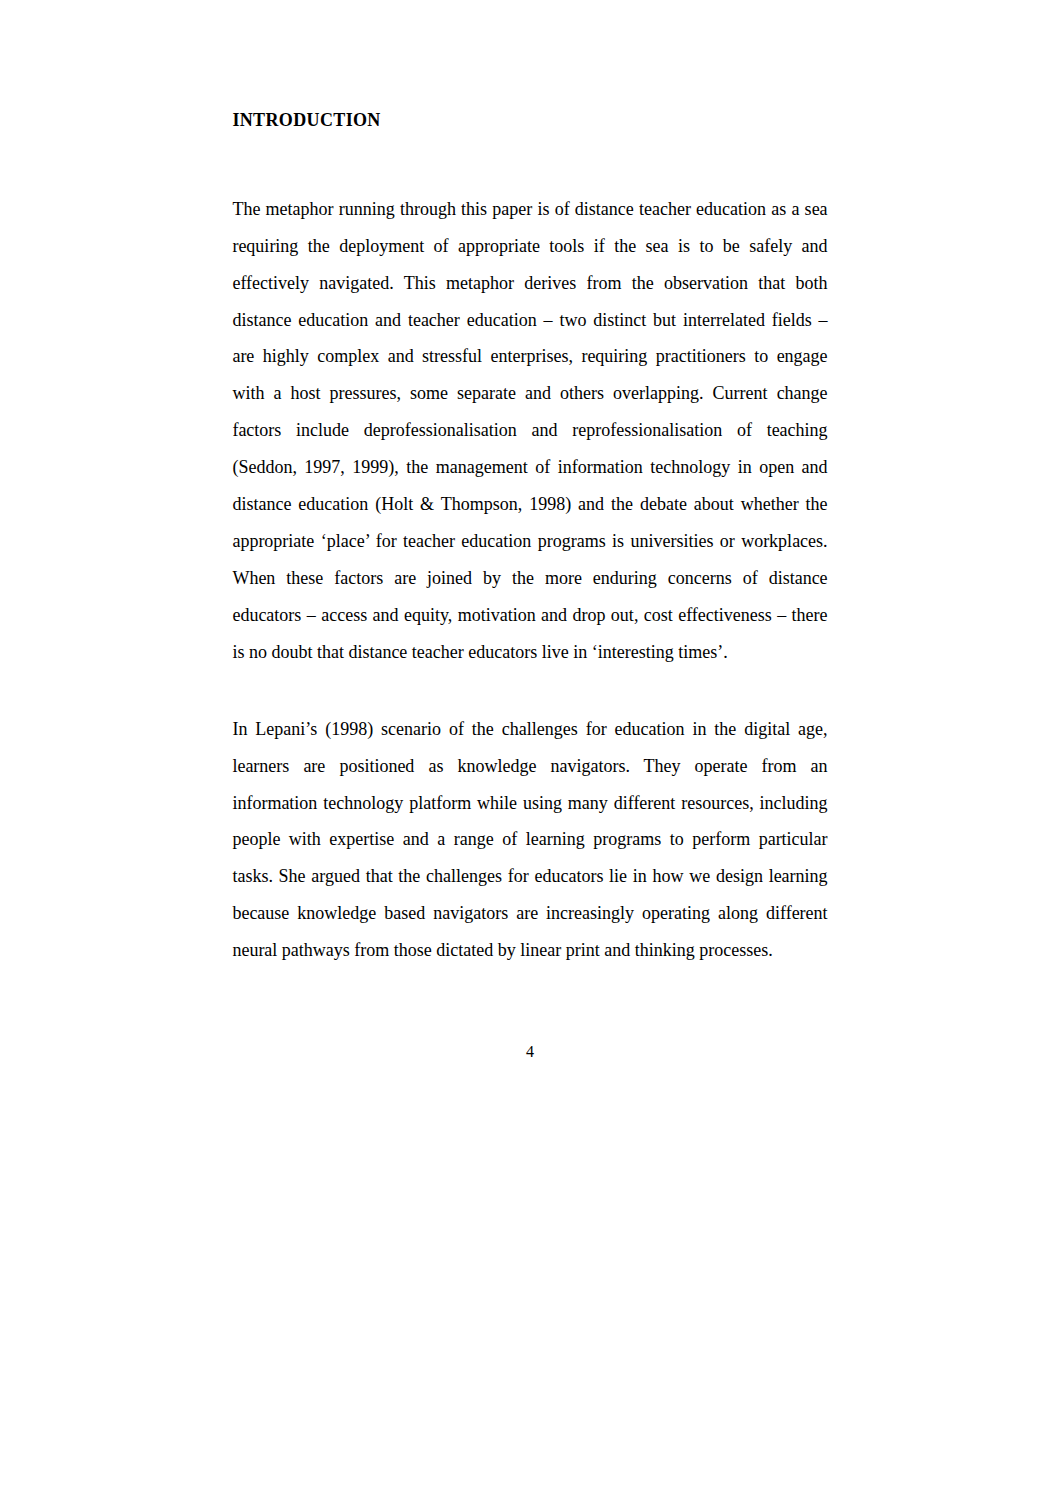INTRODUCTION
The metaphor running through this paper is of distance teacher education as a sea requiring the deployment of appropriate tools if the sea is to be safely and effectively navigated. This metaphor derives from the observation that both distance education and teacher education – two distinct but interrelated fields – are highly complex and stressful enterprises, requiring practitioners to engage with a host pressures, some separate and others overlapping. Current change factors include deprofessionalisation and reprofessionalisation of teaching (Seddon, 1997, 1999), the management of information technology in open and distance education (Holt & Thompson, 1998) and the debate about whether the appropriate ‘place’ for teacher education programs is universities or workplaces. When these factors are joined by the more enduring concerns of distance educators – access and equity, motivation and drop out, cost effectiveness – there is no doubt that distance teacher educators live in ‘interesting times’.
In Lepani’s (1998) scenario of the challenges for education in the digital age, learners are positioned as knowledge navigators. They operate from an information technology platform while using many different resources, including people with expertise and a range of learning programs to perform particular tasks. She argued that the challenges for educators lie in how we design learning because knowledge based navigators are increasingly operating along different neural pathways from those dictated by linear print and thinking processes.
4